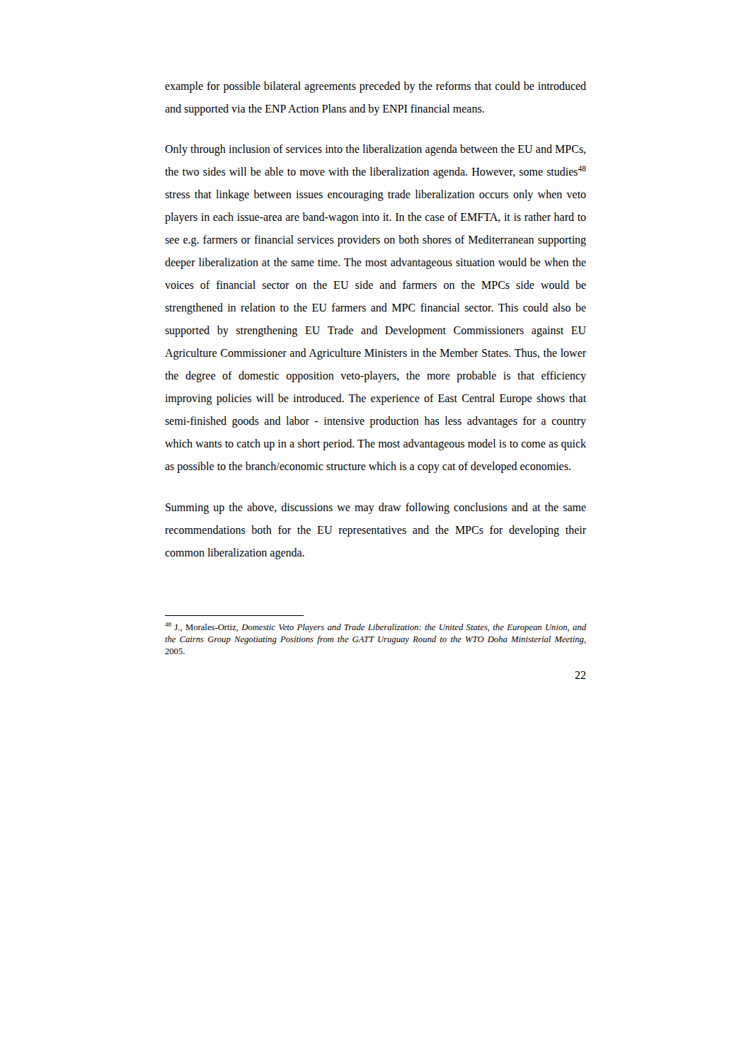example for possible bilateral agreements preceded by the reforms that could be introduced and supported via the ENP Action Plans and by ENPI financial means.
Only through inclusion of services into the liberalization agenda between the EU and MPCs, the two sides will be able to move with the liberalization agenda. However, some studies48 stress that linkage between issues encouraging trade liberalization occurs only when veto players in each issue-area are band-wagon into it. In the case of EMFTA, it is rather hard to see e.g. farmers or financial services providers on both shores of Mediterranean supporting deeper liberalization at the same time. The most advantageous situation would be when the voices of financial sector on the EU side and farmers on the MPCs side would be strengthened in relation to the EU farmers and MPC financial sector. This could also be supported by strengthening EU Trade and Development Commissioners against EU Agriculture Commissioner and Agriculture Ministers in the Member States. Thus, the lower the degree of domestic opposition veto-players, the more probable is that efficiency improving policies will be introduced. The experience of East Central Europe shows that semi-finished goods and labor - intensive production has less advantages for a country which wants to catch up in a short period. The most advantageous model is to come as quick as possible to the branch/economic structure which is a copy cat of developed economies.
Summing up the above, discussions we may draw following conclusions and at the same recommendations both for the EU representatives and the MPCs for developing their common liberalization agenda.
48 J., Morales-Ortiz, Domestic Veto Players and Trade Liberalization: the United States, the European Union, and the Cairns Group Negotiating Positions from the GATT Uruguay Round to the WTO Doha Ministerial Meeting, 2005.
22